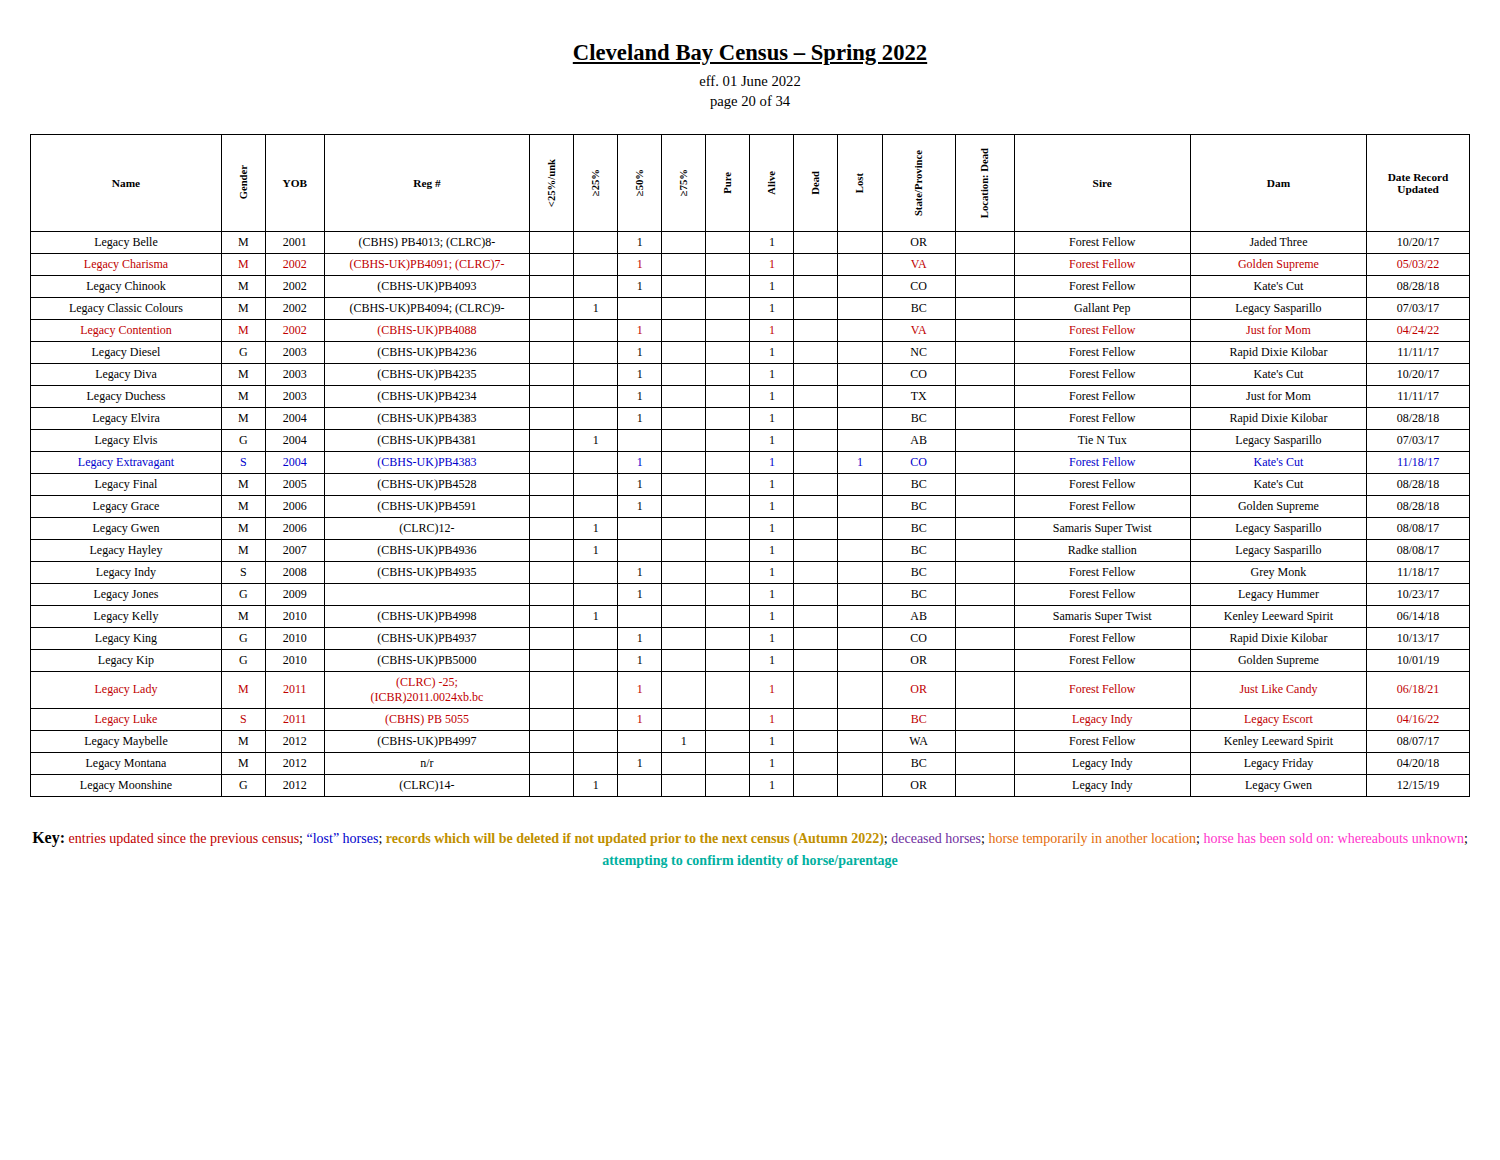Cleveland Bay Census – Spring 2022
eff. 01 June 2022
page 20 of 34
| Name | Gender | YOB | Reg # | <25%/unk | ≥25% | ≥50% | ≥75% | Pure | Alive | Dead | Lost | State/Province | Location: Dead | Sire | Dam | Date Record Updated |
| --- | --- | --- | --- | --- | --- | --- | --- | --- | --- | --- | --- | --- | --- | --- | --- | --- |
| Legacy Belle | M | 2001 | (CBHS) PB4013; (CLRC)8- | | | 1 | | | 1 | | | OR | | Forest Fellow | Jaded Three | 10/20/17 |
| Legacy Charisma | M | 2002 | (CBHS-UK)PB4091; (CLRC)7- | | | 1 | | | 1 | | | VA | | Forest Fellow | Golden Supreme | 05/03/22 |
| Legacy Chinook | M | 2002 | (CBHS-UK)PB4093 | | | 1 | | | 1 | | | CO | | Forest Fellow | Kate's Cut | 08/28/18 |
| Legacy Classic Colours | M | 2002 | (CBHS-UK)PB4094; (CLRC)9- | | 1 | | | | 1 | | | BC | | Gallant Pep | Legacy Sasparillo | 07/03/17 |
| Legacy Contention | M | 2002 | (CBHS-UK)PB4088 | | | 1 | | | 1 | | | VA | | Forest Fellow | Just for Mom | 04/24/22 |
| Legacy Diesel | G | 2003 | (CBHS-UK)PB4236 | | | 1 | | | 1 | | | NC | | Forest Fellow | Rapid Dixie Kilobar | 11/11/17 |
| Legacy Diva | M | 2003 | (CBHS-UK)PB4235 | | | 1 | | | 1 | | | CO | | Forest Fellow | Kate's Cut | 10/20/17 |
| Legacy Duchess | M | 2003 | (CBHS-UK)PB4234 | | | 1 | | | 1 | | | TX | | Forest Fellow | Just for Mom | 11/11/17 |
| Legacy Elvira | M | 2004 | (CBHS-UK)PB4383 | | | 1 | | | 1 | | | BC | | Forest Fellow | Rapid Dixie Kilobar | 08/28/18 |
| Legacy Elvis | G | 2004 | (CBHS-UK)PB4381 | | 1 | | | | 1 | | | AB | | Tie N Tux | Legacy Sasparillo | 07/03/17 |
| Legacy Extravagant | S | 2004 | (CBHS-UK)PB4383 | | | 1 | | | 1 | | 1 | CO | | Forest Fellow | Kate's Cut | 11/18/17 |
| Legacy Final | M | 2005 | (CBHS-UK)PB4528 | | | 1 | | | 1 | | | BC | | Forest Fellow | Kate's Cut | 08/28/18 |
| Legacy Grace | M | 2006 | (CBHS-UK)PB4591 | | | 1 | | | 1 | | | BC | | Forest Fellow | Golden Supreme | 08/28/18 |
| Legacy Gwen | M | 2006 | (CLRC)12- | | 1 | | | | 1 | | | BC | | Samaris Super Twist | Legacy Sasparillo | 08/08/17 |
| Legacy Hayley | M | 2007 | (CBHS-UK)PB4936 | | 1 | | | | 1 | | | BC | | Radke stallion | Legacy Sasparillo | 08/08/17 |
| Legacy Indy | S | 2008 | (CBHS-UK)PB4935 | | | 1 | | | 1 | | | BC | | Forest Fellow | Grey Monk | 11/18/17 |
| Legacy Jones | G | 2009 | | | | 1 | | | 1 | | | BC | | Forest Fellow | Legacy Hummer | 10/23/17 |
| Legacy Kelly | M | 2010 | (CBHS-UK)PB4998 | | 1 | | | | 1 | | | AB | | Samaris Super Twist | Kenley Leeward Spirit | 06/14/18 |
| Legacy King | G | 2010 | (CBHS-UK)PB4937 | | | 1 | | | 1 | | | CO | | Forest Fellow | Rapid Dixie Kilobar | 10/13/17 |
| Legacy Kip | G | 2010 | (CBHS-UK)PB5000 | | | 1 | | | 1 | | | OR | | Forest Fellow | Golden Supreme | 10/01/19 |
| Legacy Lady | M | 2011 | (CLRC) -25; (ICBR)2011.0024xb.bc | | | 1 | | | 1 | | | OR | | Forest Fellow | Just Like Candy | 06/18/21 |
| Legacy Luke | S | 2011 | (CBHS) PB 5055 | | | 1 | | | 1 | | | BC | | Legacy Indy | Legacy Escort | 04/16/22 |
| Legacy Maybelle | M | 2012 | (CBHS-UK)PB4997 | | | | 1 | | 1 | | | WA | | Forest Fellow | Kenley Leeward Spirit | 08/07/17 |
| Legacy Montana | M | 2012 | n/r | | | 1 | | | 1 | | | BC | | Legacy Indy | Legacy Friday | 04/20/18 |
| Legacy Moonshine | G | 2012 | (CLRC)14- | | 1 | | | | 1 | | | OR | | Legacy Indy | Legacy Gwen | 12/15/19 |
Key: entries updated since the previous census; “lost” horses; records which will be deleted if not updated prior to the next census (Autumn 2022); deceased horses; horse temporarily in another location; horse has been sold on: whereabouts unknown; attempting to confirm identity of horse/parentage